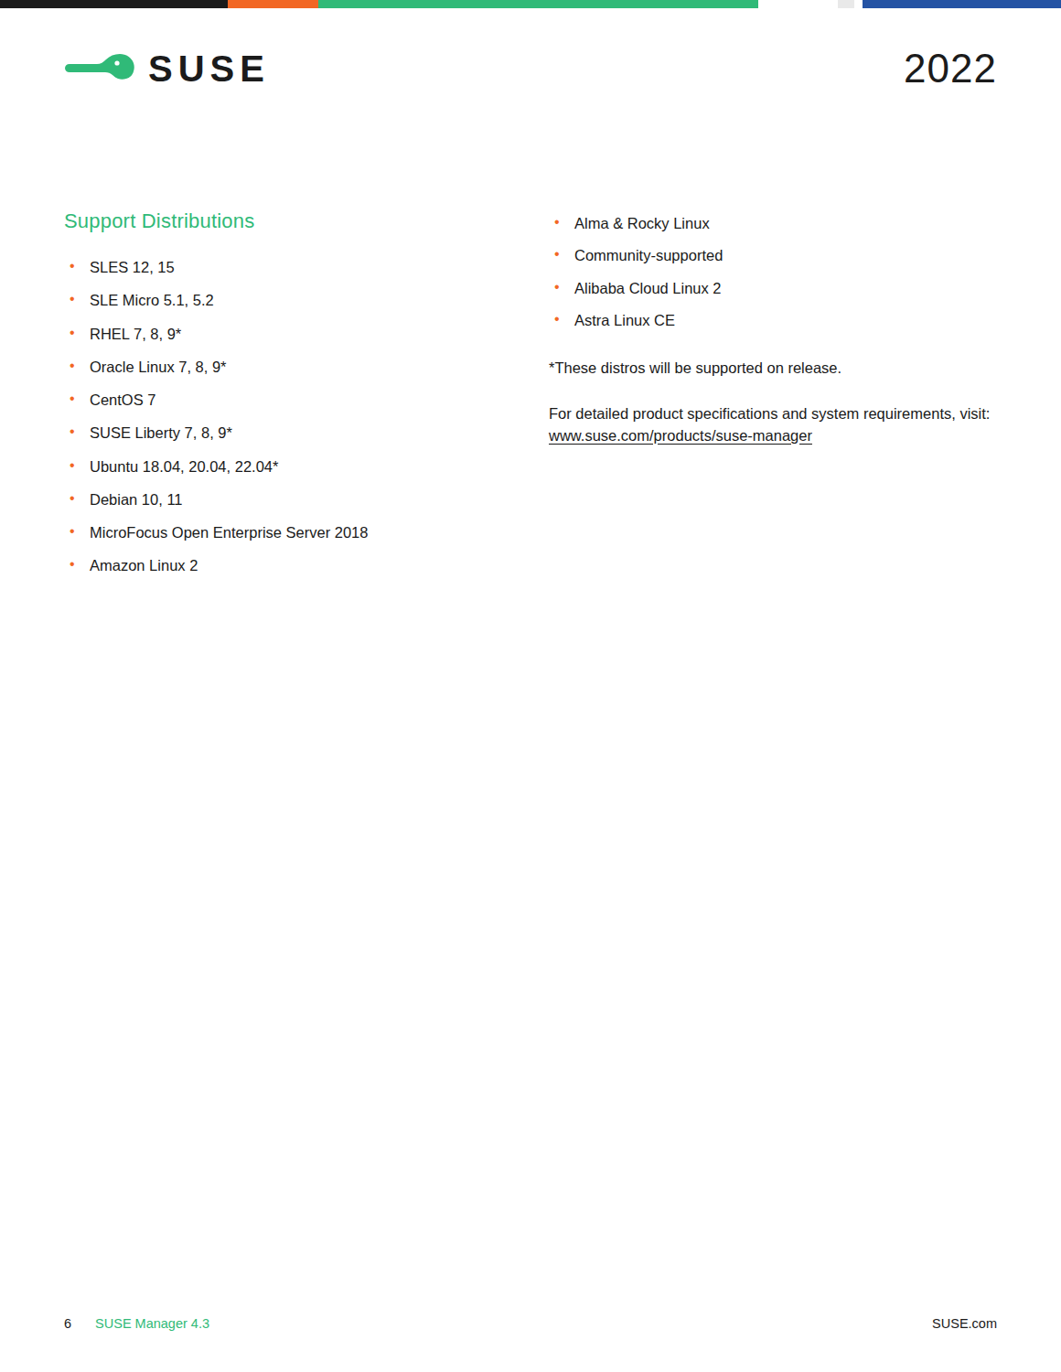SUSE
2022
Support Distributions
SLES 12, 15
SLE Micro 5.1, 5.2
RHEL 7, 8, 9*
Oracle Linux 7, 8, 9*
CentOS 7
SUSE Liberty 7, 8, 9*
Ubuntu 18.04, 20.04, 22.04*
Debian 10, 11
MicroFocus Open Enterprise Server 2018
Amazon Linux 2
Alma & Rocky Linux
Community-supported
Alibaba Cloud Linux 2
Astra Linux CE
*These distros will be supported on release.
For detailed product specifications and system requirements, visit: www.suse.com/products/suse-manager
6 SUSE Manager 4.3 SUSE.com